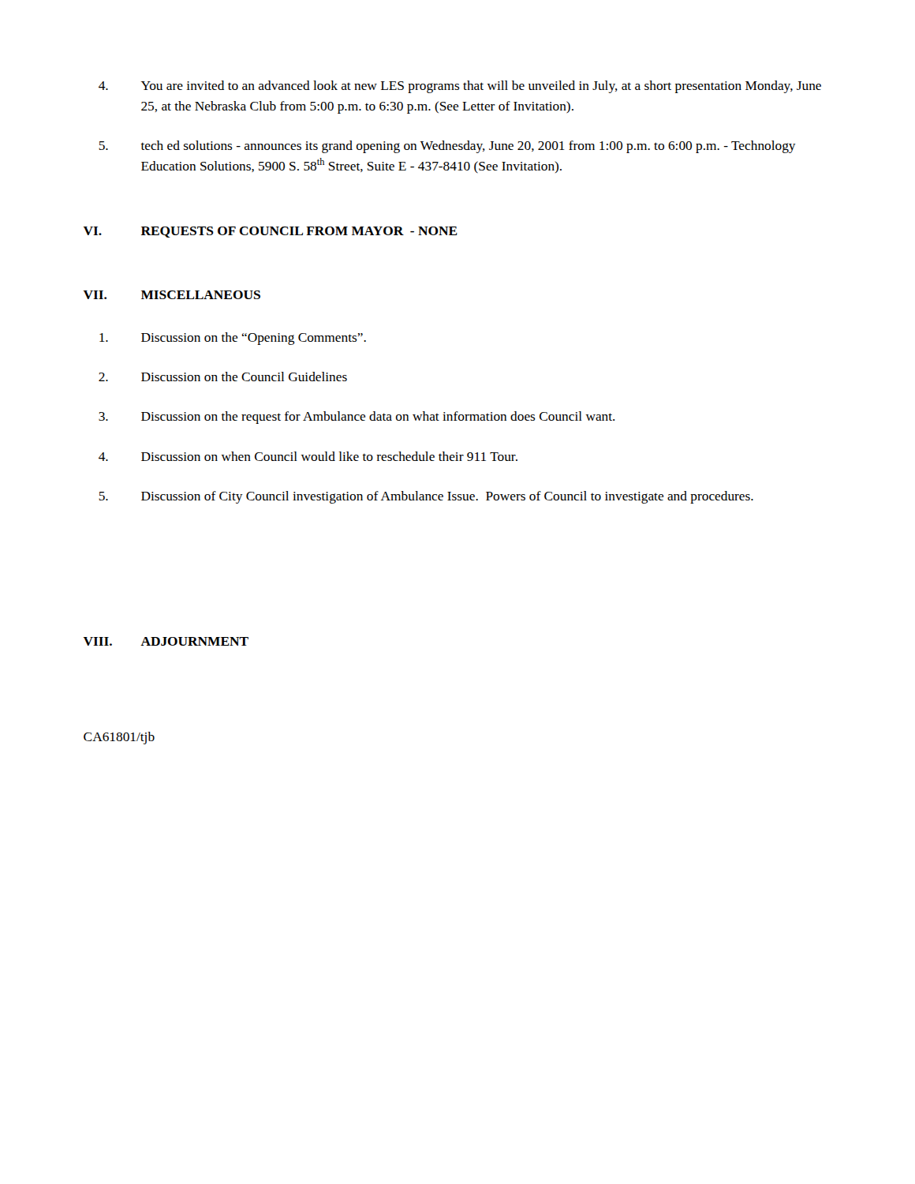4.
You are invited to an advanced look at new LES programs that will be unveiled in July, at a short presentation Monday, June 25, at the Nebraska Club from 5:00 p.m. to 6:30 p.m. (See Letter of Invitation).
5.
tech ed solutions - announces its grand opening on Wednesday, June 20, 2001 from 1:00 p.m. to 6:00 p.m. - Technology Education Solutions, 5900 S. 58th Street, Suite E - 437-8410 (See Invitation).
VI.
REQUESTS OF COUNCIL FROM MAYOR - NONE
VII.
MISCELLANEOUS
1.
Discussion on the “Opening Comments”.
2.
Discussion on the Council Guidelines
3.
Discussion on the request for Ambulance data on what information does Council want.
4.
Discussion on when Council would like to reschedule their 911 Tour.
5.
Discussion of City Council investigation of Ambulance Issue. Powers of Council to investigate and procedures.
VIII.
ADJOURNMENT
CA61801/tjb